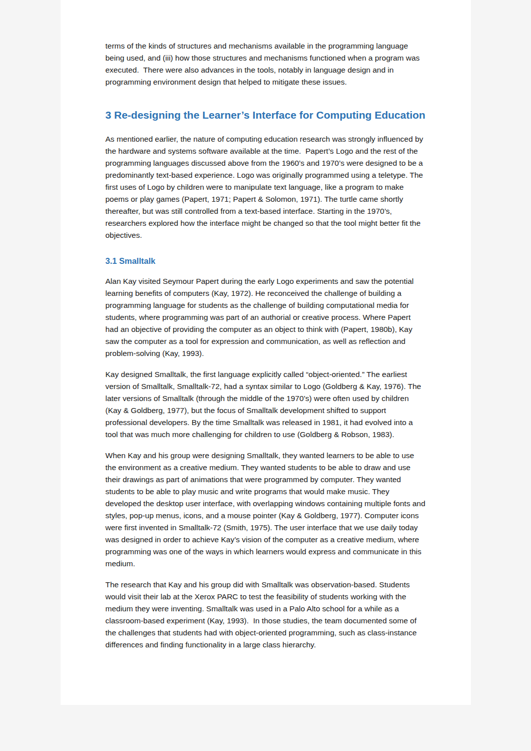terms of the kinds of structures and mechanisms available in the programming language being used, and (iii) how those structures and mechanisms functioned when a program was executed. There were also advances in the tools, notably in language design and in programming environment design that helped to mitigate these issues.
3 Re-designing the Learner’s Interface for Computing Education
As mentioned earlier, the nature of computing education research was strongly influenced by the hardware and systems software available at the time. Papert’s Logo and the rest of the programming languages discussed above from the 1960’s and 1970’s were designed to be a predominantly text-based experience. Logo was originally programmed using a teletype. The first uses of Logo by children were to manipulate text language, like a program to make poems or play games (Papert, 1971; Papert & Solomon, 1971). The turtle came shortly thereafter, but was still controlled from a text-based interface. Starting in the 1970’s, researchers explored how the interface might be changed so that the tool might better fit the objectives.
3.1 Smalltalk
Alan Kay visited Seymour Papert during the early Logo experiments and saw the potential learning benefits of computers (Kay, 1972). He reconceived the challenge of building a programming language for students as the challenge of building computational media for students, where programming was part of an authorial or creative process. Where Papert had an objective of providing the computer as an object to think with (Papert, 1980b), Kay saw the computer as a tool for expression and communication, as well as reflection and problem-solving (Kay, 1993).
Kay designed Smalltalk, the first language explicitly called “object-oriented.” The earliest version of Smalltalk, Smalltalk-72, had a syntax similar to Logo (Goldberg & Kay, 1976). The later versions of Smalltalk (through the middle of the 1970’s) were often used by children (Kay & Goldberg, 1977), but the focus of Smalltalk development shifted to support professional developers. By the time Smalltalk was released in 1981, it had evolved into a tool that was much more challenging for children to use (Goldberg & Robson, 1983).
When Kay and his group were designing Smalltalk, they wanted learners to be able to use the environment as a creative medium. They wanted students to be able to draw and use their drawings as part of animations that were programmed by computer. They wanted students to be able to play music and write programs that would make music. They developed the desktop user interface, with overlapping windows containing multiple fonts and styles, pop-up menus, icons, and a mouse pointer (Kay & Goldberg, 1977). Computer icons were first invented in Smalltalk-72 (Smith, 1975). The user interface that we use daily today was designed in order to achieve Kay’s vision of the computer as a creative medium, where programming was one of the ways in which learners would express and communicate in this medium.
The research that Kay and his group did with Smalltalk was observation-based. Students would visit their lab at the Xerox PARC to test the feasibility of students working with the medium they were inventing. Smalltalk was used in a Palo Alto school for a while as a classroom-based experiment (Kay, 1993). In those studies, the team documented some of the challenges that students had with object-oriented programming, such as class-instance differences and finding functionality in a large class hierarchy.